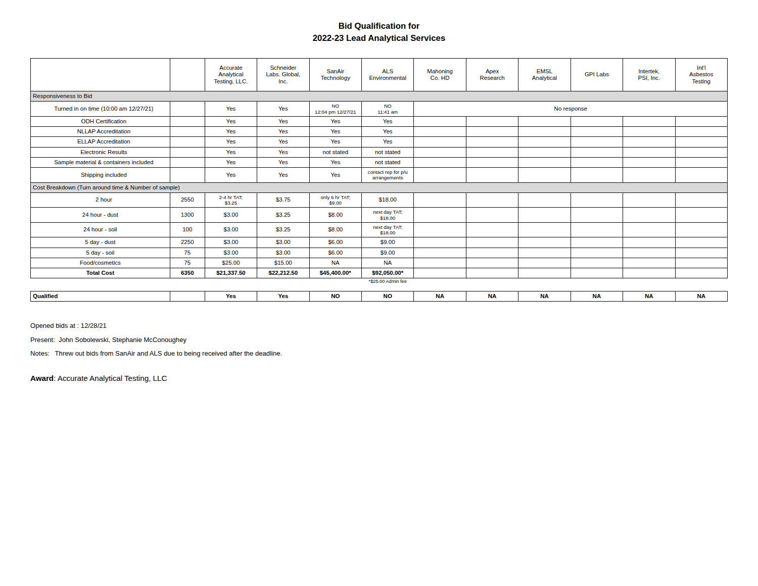Bid Qualification for
2022-23 Lead Analytical Services
| | | Accurate Analytical Testing, LLC. | Schneider Labs. Global, Inc. | SanAir Technology | ALS Environmental | Mahoning Co. HD | Apex Research | EMSL Analytical | GPI Labs | Intertek, PSI, Inc. | Int'l Asbestos Testing |
| --- | --- | --- | --- | --- | --- | --- | --- | --- | --- | --- | --- |
| Responsiveness to Bid |
| Turned in on time (10:00 am 12/27/21) | | Yes | Yes | NO 12:04 pm 12/27/21 | NO 11:41 am | No response |
| ODH Certification | | Yes | Yes | Yes | Yes | | | | | | |
| NLLAP Accreditation | | Yes | Yes | Yes | Yes | | | | | | |
| ELLAP Accreditation | | Yes | Yes | Yes | Yes | | | | | | |
| Electronic Results | | Yes | Yes | not stated | not stated | | | | | | |
| Sample material & containers included | | Yes | Yes | Yes | not stated | | | | | | |
| Shipping included | | Yes | Yes | Yes | contact rep for p/u arrangements | | | | | | |
| Cost Breakdown (Turn around time & Number of sample) |
| 2 hour | 2550 | 2-4 hr TAT; $3.25 | $3.75 | only 6 hr TAT; $9.00 | $18.00 | | | | | | |
| 24 hour - dust | 1300 | $3.00 | $3.25 | $8.00 | next day TAT; $18.00 | | | | | | |
| 24 hour - soil | 100 | $3.00 | $3.25 | $8.00 | next day TAT; $18.00 | | | | | | |
| 5 day - dust | 2250 | $3.00 | $3.00 | $6.00 | $9.00 | | | | | | |
| 5 day - soil | 75 | $3.00 | $3.00 | $6.00 | $9.00 | | | | | | |
| Food/cosmetics | 75 | $25.00 | $15.00 | NA | NA | | | | | | |
| Total Cost | 6350 | $21,337.50 | $22,212.50 | $45,400.00* | $92,050.00* | | | | | | |
| | *$25.00 Admin fee | |
| Qualified | | Yes | Yes | NO | NO | NA | NA | NA | NA | NA | NA |
Opened bids at : 12/28/21
Present: John Sobolewski, Stephanie McConoughey
Notes: Threw out bids from SanAir and ALS due to being received after the deadline.
Award: Accurate Analytical Testing, LLC